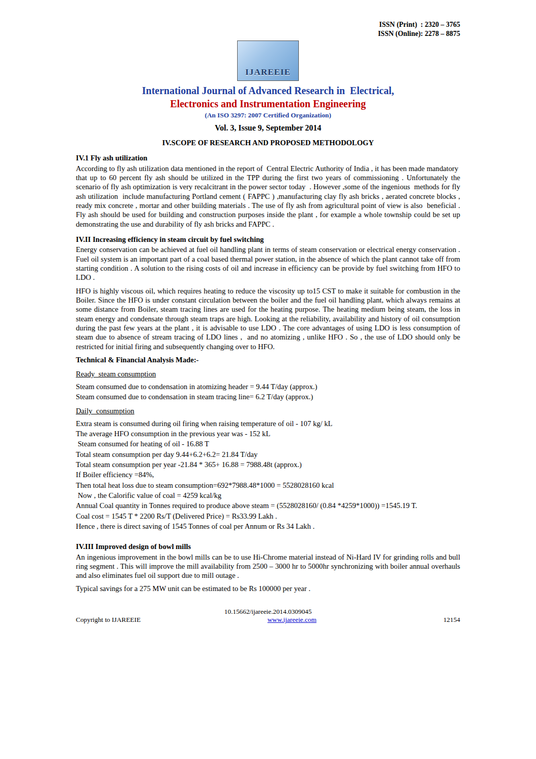ISSN (Print) : 2320 – 3765
ISSN (Online): 2278 – 8875
IJAREEIE
International Journal of Advanced Research in Electrical,
Electronics and Instrumentation Engineering
(An ISO 3297: 2007 Certified Organization)
Vol. 3, Issue 9, September 2014
IV.SCOPE OF RESEARCH AND PROPOSED METHODOLOGY
IV.1 Fly ash utilization
According to fly ash utilization data mentioned in the report of Central Electric Authority of India , it has been made mandatory that up to 60 percent fly ash should be utilized in the TPP during the first two years of commissioning . Unfortunately the scenario of fly ash optimization is very recalcitrant in the power sector today . However ,some of the ingenious methods for fly ash utilization include manufacturing Portland cement ( FAPPC ) ,manufacturing clay fly ash bricks , aerated concrete blocks , ready mix concrete , mortar and other building materials . The use of fly ash from agricultural point of view is also beneficial . Fly ash should be used for building and construction purposes inside the plant , for example a whole township could be set up demonstrating the use and durability of fly ash bricks and FAPPC .
IV.II Increasing efficiency in steam circuit by fuel switching
Energy conservation can be achieved at fuel oil handling plant in terms of steam conservation or electrical energy conservation . Fuel oil system is an important part of a coal based thermal power station, in the absence of which the plant cannot take off from starting condition . A solution to the rising costs of oil and increase in efficiency can be provide by fuel switching from HFO to LDO .
HFO is highly viscous oil, which requires heating to reduce the viscosity up to15 CST to make it suitable for combustion in the Boiler. Since the HFO is under constant circulation between the boiler and the fuel oil handling plant, which always remains at some distance from Boiler, steam tracing lines are used for the heating purpose. The heating medium being steam, the loss in steam energy and condensate through steam traps are high. Looking at the reliability, availability and history of oil consumption during the past few years at the plant , it is advisable to use LDO . The core advantages of using LDO is less consumption of steam due to absence of stream tracing of LDO lines , and no atomizing , unlike HFO . So , the use of LDO should only be restricted for initial firing and subsequently changing over to HFO.
Technical & Financial Analysis Made:-
Ready steam consumption
Steam consumed due to condensation in atomizing header = 9.44 T/day (approx.)
Steam consumed due to condensation in steam tracing line= 6.2 T/day (approx.)
Daily consumption
Extra steam is consumed during oil firing when raising temperature of oil - 107 kg/ kL
The average HFO consumption in the previous year was - 152 kL
Steam consumed for heating of oil - 16.88 T
Total steam consumption per day 9.44+6.2+6.2= 21.84 T/day
Total steam consumption per year -21.84 * 365+ 16.88 = 7988.48t (approx.)
If Boiler efficiency =84%,
Then total heat loss due to steam consumption=692*7988.48*1000 = 5528028160 kcal
Now , the Calorific value of coal = 4259 kcal/kg
Annual Coal quantity in Tonnes required to produce above steam = (5528028160/ (0.84 *4259*1000)) =1545.19 T.
Coal cost = 1545 T * 2200 Rs/T (Delivered Price) = Rs33.99 Lakh .
Hence , there is direct saving of 1545 Tonnes of coal per Annum or Rs 34 Lakh .
IV.III Improved design of bowl mills
An ingenious improvement in the bowl mills can be to use Hi-Chrome material instead of Ni-Hard IV for grinding rolls and bull ring segment . This will improve the mill availability from 2500 – 3000 hr to 5000hr synchronizing with boiler annual overhauls and also eliminates fuel oil support due to mill outage .
Typical savings for a 275 MW unit can be estimated to be Rs 100000 per year .
10.15662/ijareeie.2014.0309045
Copyright to IJAREEIE
www.ijareeie.com
12154